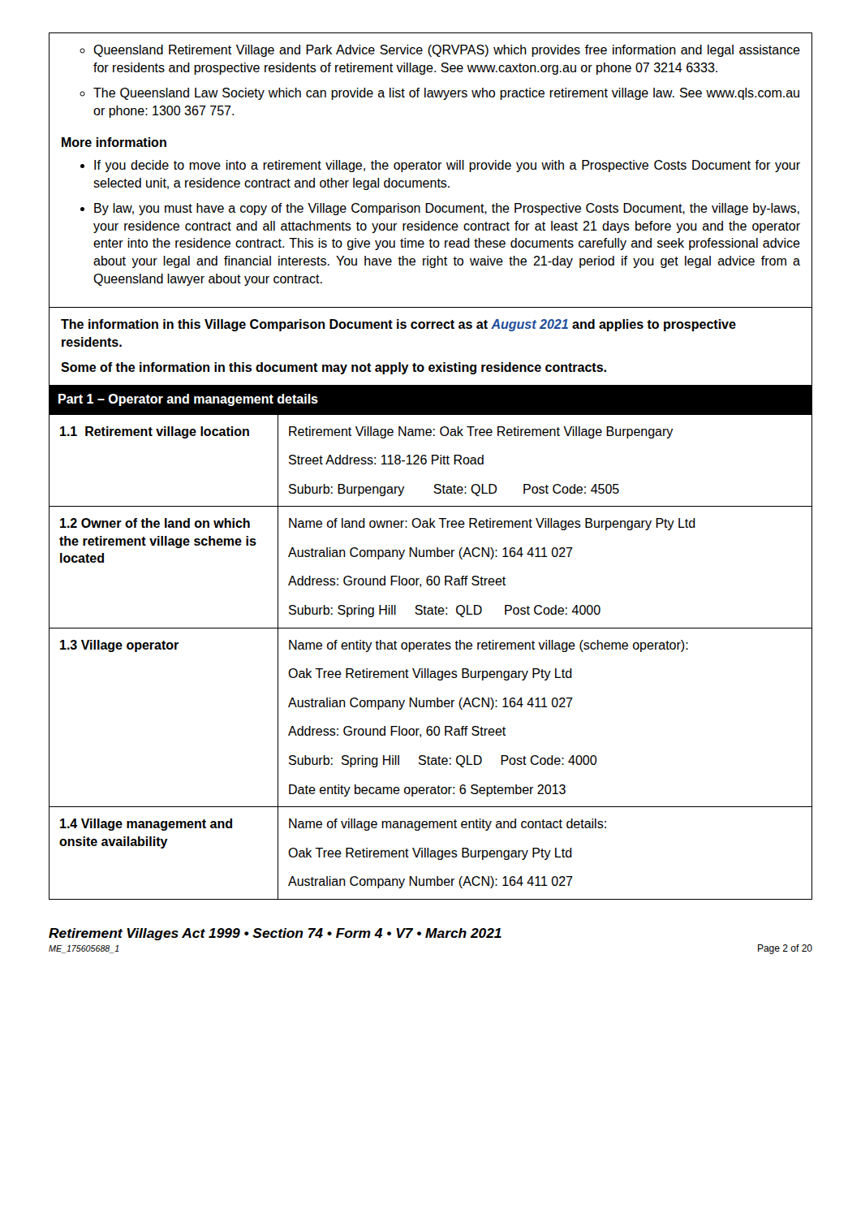Queensland Retirement Village and Park Advice Service (QRVPAS) which provides free information and legal assistance for residents and prospective residents of retirement village. See www.caxton.org.au or phone 07 3214 6333.
The Queensland Law Society which can provide a list of lawyers who practice retirement village law. See www.qls.com.au or phone: 1300 367 757.
More information
If you decide to move into a retirement village, the operator will provide you with a Prospective Costs Document for your selected unit, a residence contract and other legal documents.
By law, you must have a copy of the Village Comparison Document, the Prospective Costs Document, the village by-laws, your residence contract and all attachments to your residence contract for at least 21 days before you and the operator enter into the residence contract. This is to give you time to read these documents carefully and seek professional advice about your legal and financial interests. You have the right to waive the 21-day period if you get legal advice from a Queensland lawyer about your contract.
The information in this Village Comparison Document is correct as at August 2021 and applies to prospective residents.
Some of the information in this document may not apply to existing residence contracts.
Part 1 – Operator and management details
| 1.1 Retirement village location | Retirement Village Name: Oak Tree Retirement Village Burpengary Street Address: 118-126 Pitt Road Suburb: Burpengary State: QLD Post Code: 4505 |
| 1.2 Owner of the land on which the retirement village scheme is located | Name of land owner: Oak Tree Retirement Villages Burpengary Pty Ltd Australian Company Number (ACN): 164 411 027 Address: Ground Floor, 60 Raff Street Suburb: Spring Hill State: QLD Post Code: 4000 |
| 1.3 Village operator | Name of entity that operates the retirement village (scheme operator): Oak Tree Retirement Villages Burpengary Pty Ltd Australian Company Number (ACN): 164 411 027 Address: Ground Floor, 60 Raff Street Suburb: Spring Hill State: QLD Post Code: 4000 Date entity became operator: 6 September 2013 |
| 1.4 Village management and onsite availability | Name of village management entity and contact details: Oak Tree Retirement Villages Burpengary Pty Ltd Australian Company Number (ACN): 164 411 027 |
Retirement Villages Act 1999 • Section 74 • Form 4 • V7 • March 2021 ME_175605688_1
Page 2 of 20